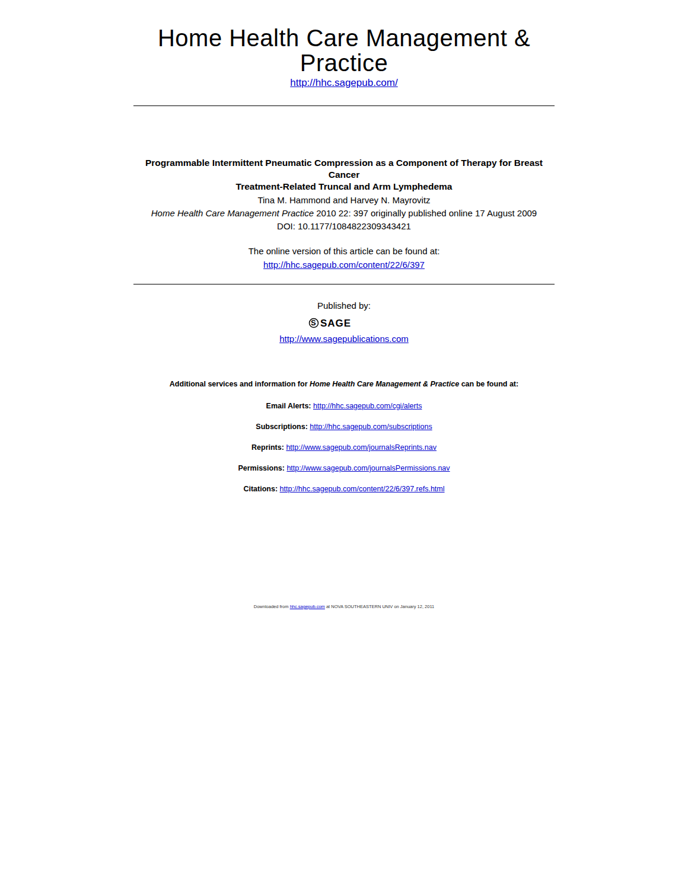Home Health Care Management & Practice
http://hhc.sagepub.com/
Programmable Intermittent Pneumatic Compression as a Component of Therapy for Breast Cancer
Treatment-Related Truncal and Arm Lymphedema
Tina M. Hammond and Harvey N. Mayrovitz
Home Health Care Management Practice 2010 22: 397 originally published online 17 August 2009
DOI: 10.1177/1084822309343421
The online version of this article can be found at:
http://hhc.sagepub.com/content/22/6/397
Published by:
S SAGE
http://www.sagepublications.com
Additional services and information for Home Health Care Management & Practice can be found at:
Email Alerts: http://hhc.sagepub.com/cgi/alerts
Subscriptions: http://hhc.sagepub.com/subscriptions
Reprints: http://www.sagepub.com/journalsReprints.nav
Permissions: http://www.sagepub.com/journalsPermissions.nav
Citations: http://hhc.sagepub.com/content/22/6/397.refs.html
Downloaded from hhc.sagepub.com at NOVA SOUTHEASTERN UNIV on January 12, 2011